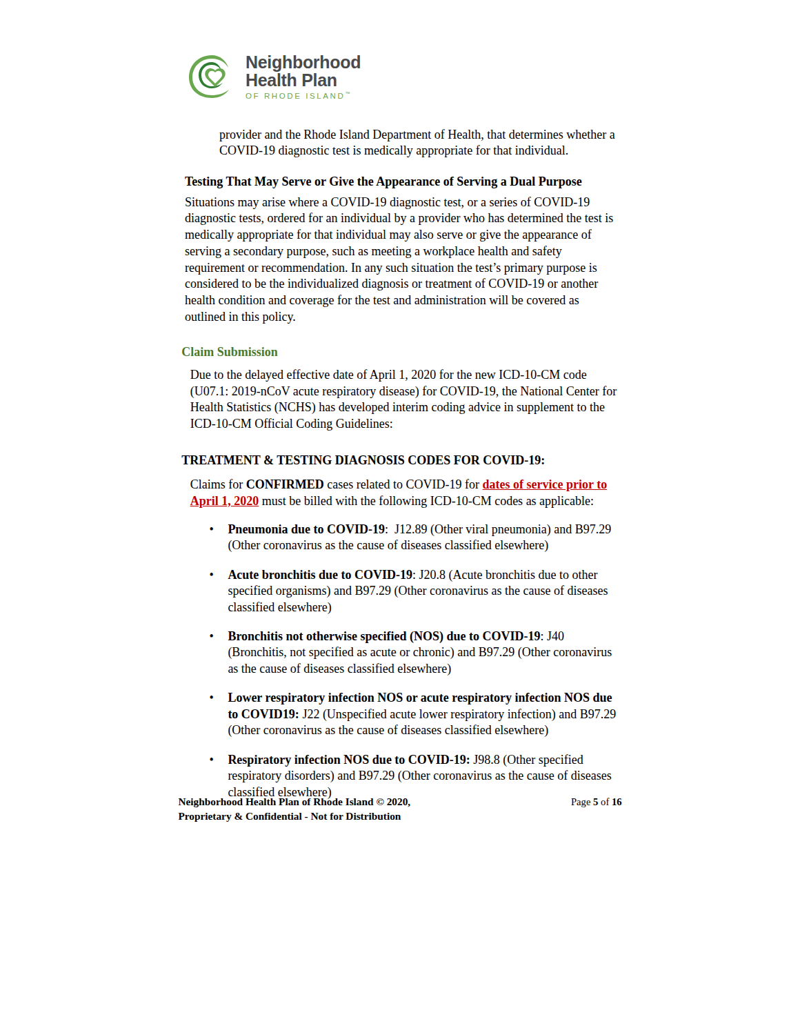Neighborhood
Health Plan
OF RHODE ISLAND™
provider and the Rhode Island Department of Health, that determines whether a COVID-19 diagnostic test is medically appropriate for that individual.
Testing That May Serve or Give the Appearance of Serving a Dual Purpose
Situations may arise where a COVID-19 diagnostic test, or a series of COVID-19 diagnostic tests, ordered for an individual by a provider who has determined the test is medically appropriate for that individual may also serve or give the appearance of serving a secondary purpose, such as meeting a workplace health and safety requirement or recommendation. In any such situation the test’s primary purpose is considered to be the individualized diagnosis or treatment of COVID-19 or another health condition and coverage for the test and administration will be covered as outlined in this policy.
Claim Submission
Due to the delayed effective date of April 1, 2020 for the new ICD-10-CM code (U07.1: 2019-nCoV acute respiratory disease) for COVID-19, the National Center for Health Statistics (NCHS) has developed interim coding advice in supplement to the ICD-10-CM Official Coding Guidelines:
TREATMENT & TESTING DIAGNOSIS CODES FOR COVID-19:
Claims for CONFIRMED cases related to COVID-19 for dates of service prior to April 1, 2020 must be billed with the following ICD-10-CM codes as applicable:
Pneumonia due to COVID-19: J12.89 (Other viral pneumonia) and B97.29 (Other coronavirus as the cause of diseases classified elsewhere)
Acute bronchitis due to COVID-19: J20.8 (Acute bronchitis due to other specified organisms) and B97.29 (Other coronavirus as the cause of diseases classified elsewhere)
Bronchitis not otherwise specified (NOS) due to COVID-19: J40 (Bronchitis, not specified as acute or chronic) and B97.29 (Other coronavirus as the cause of diseases classified elsewhere)
Lower respiratory infection NOS or acute respiratory infection NOS due to COVID19: J22 (Unspecified acute lower respiratory infection) and B97.29 (Other coronavirus as the cause of diseases classified elsewhere)
Respiratory infection NOS due to COVID-19: J98.8 (Other specified respiratory disorders) and B97.29 (Other coronavirus as the cause of diseases classified elsewhere)
Neighborhood Health Plan of Rhode Island © 2020,
Proprietary & Confidential - Not for Distribution
Page 5 of 16